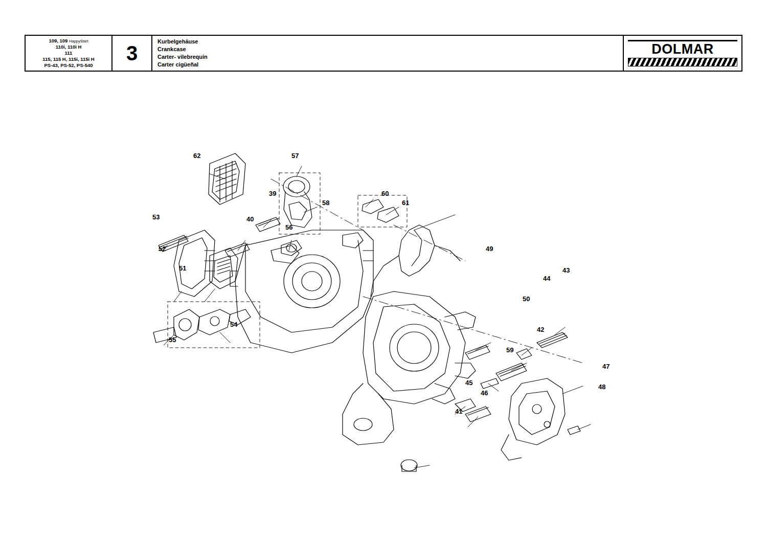109, 109 HappyStart
110i, 110i H
111
115, 115 H, 115i, 115i H
PS-43, PS-52, PS-540
3
Kurbelgehäuse
Crankcase
Carter- vilebrequin
Carter cigüeñal
DOLMAR
62 57 39 58 60 61 53 40 56 52 51 49 44 43 50 42 59 47 48 45 46 41 54 55